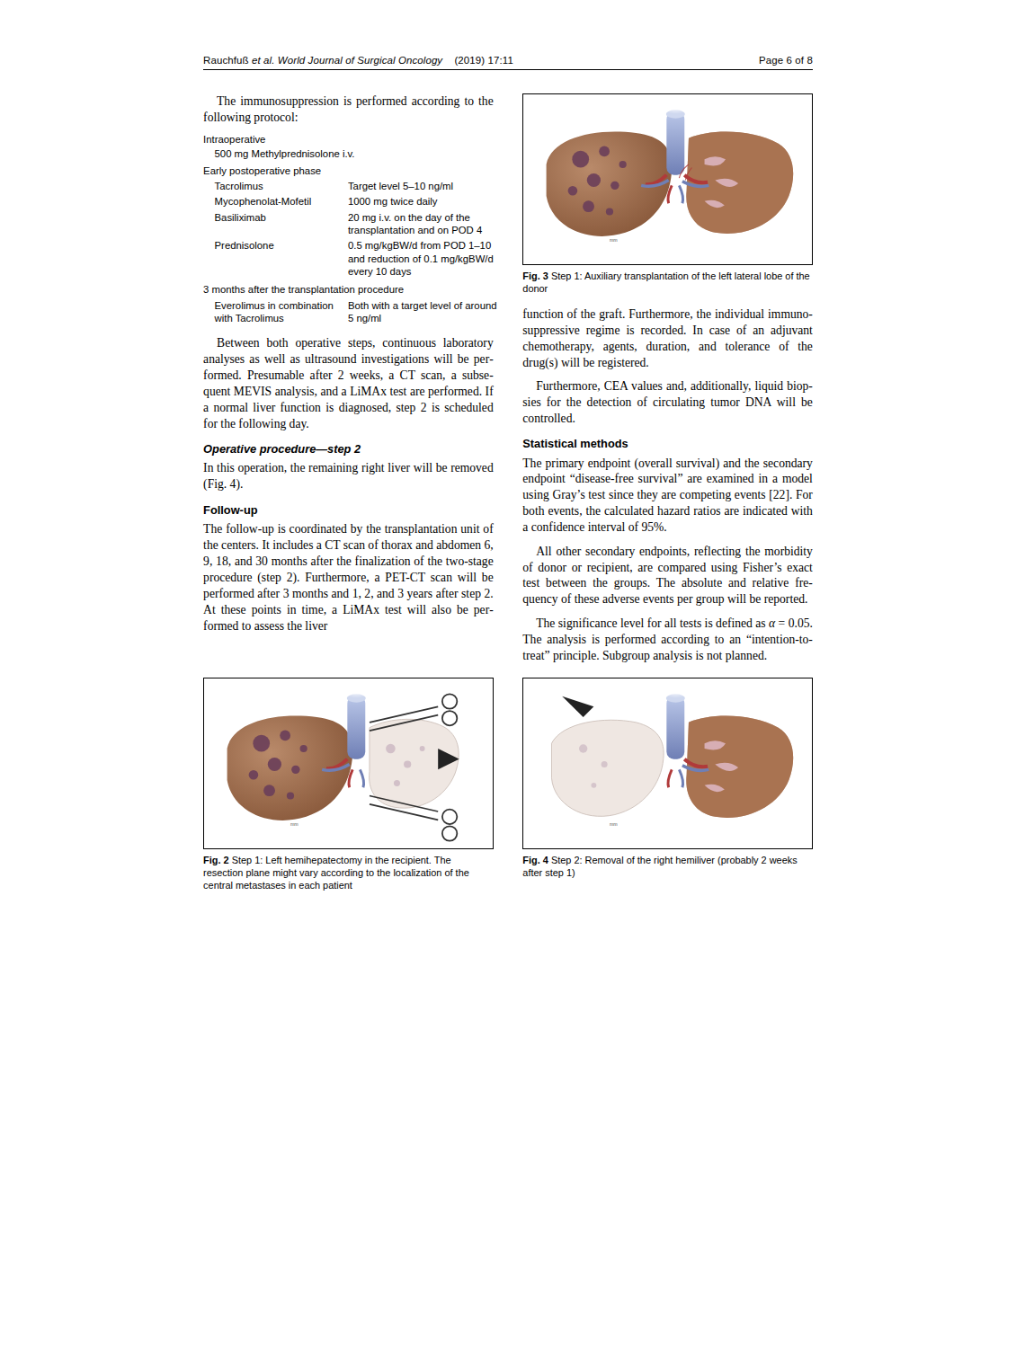Rauchfuß et al. World Journal of Surgical Oncology (2019) 17:11
Page 6 of 8
The immunosuppression is performed according to the following protocol:
Intraoperative
500 mg Methylprednisolone i.v.
Early postoperative phase
| Tacrolimus | Target level 5–10 ng/ml |
| Mycophenolat-Mofetil | 1000 mg twice daily |
| Basiliximab | 20 mg i.v. on the day of the transplantation and on POD 4 |
| Prednisolone | 0.5 mg/kgBW/d from POD 1–10 and reduction of 0.1 mg/kgBW/d every 10 days |
3 months after the transplantation procedure
| Everolimus in combination with Tacrolimus | Both with a target level of around 5 ng/ml |
Between both operative steps, continuous laboratory analyses as well as ultrasound investigations will be performed. Presumable after 2 weeks, a CT scan, a subsequent MEVIS analysis, and a LiMAx test are performed. If a normal liver function is diagnosed, step 2 is scheduled for the following day.
Operative procedure—step 2
In this operation, the remaining right liver will be removed (Fig. 4).
Follow-up
The follow-up is coordinated by the transplantation unit of the centers. It includes a CT scan of thorax and abdomen 6, 9, 18, and 30 months after the finalization of the two-stage procedure (step 2). Furthermore, a PET-CT scan will be performed after 3 months and 1, 2, and 3 years after step 2. At these points in time, a LiMAx test will also be performed to assess the liver
Fig. 3 Step 1: Auxiliary transplantation of the left lateral lobe of the donor
function of the graft. Furthermore, the individual immunosuppressive regime is recorded. In case of an adjuvant chemotherapy, agents, duration, and tolerance of the drug(s) will be registered.
Furthermore, CEA values and, additionally, liquid biopsies for the detection of circulating tumor DNA will be controlled.
Statistical methods
The primary endpoint (overall survival) and the secondary endpoint “disease-free survival” are examined in a model using Gray’s test since they are competing events [22]. For both events, the calculated hazard ratios are indicated with a confidence interval of 95%.
All other secondary endpoints, reflecting the morbidity of donor or recipient, are compared using Fisher’s exact test between the groups. The absolute and relative frequency of these adverse events per group will be reported.
The significance level for all tests is defined as α = 0.05. The analysis is performed according to an “intention-to-treat” principle. Subgroup analysis is not planned.
Fig. 2 Step 1: Left hemihepatectomy in the recipient. The resection plane might vary according to the localization of the central metastases in each patient
Fig. 4 Step 2: Removal of the right hemiliver (probably 2 weeks after step 1)